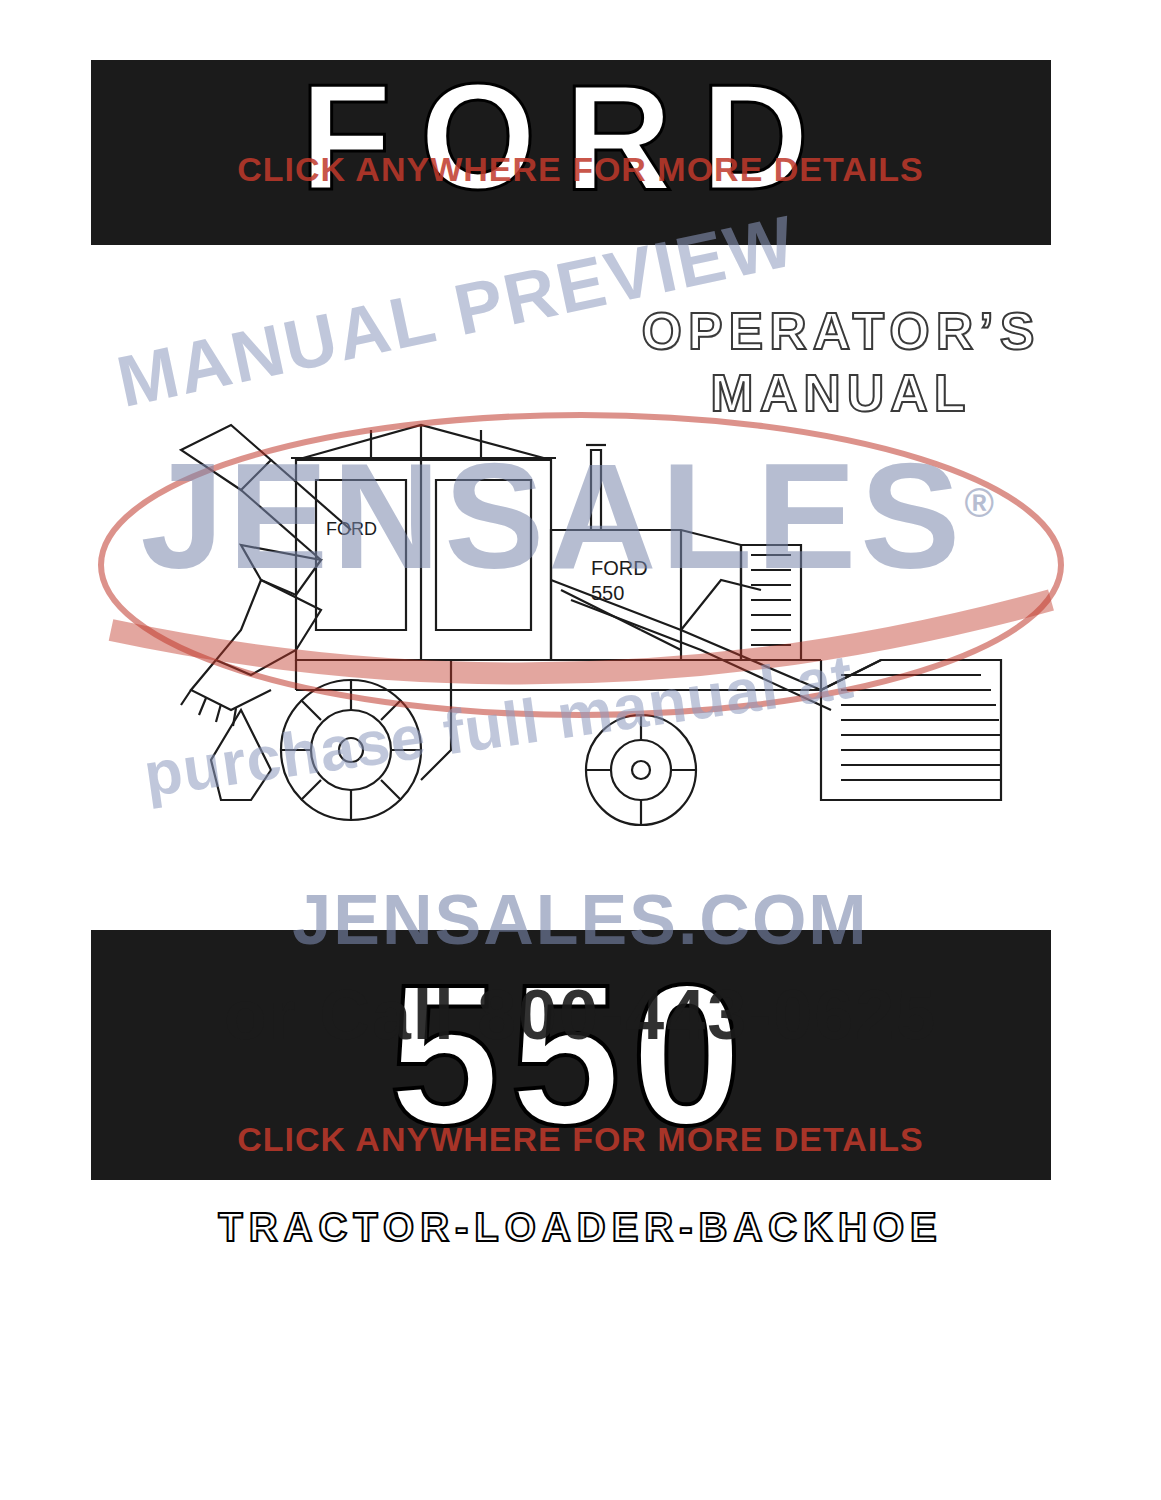FORD
OPERATOR’S
MANUAL
FORD FORD 550
550
TRACTOR-LOADER-BACKHOE
CLICK ANYWHERE FOR MORE DETAILS
MANUAL PREVIEW
JENSALES®
purchase full manual at
JENSALES.COM
or Call 800-443-0625
CLICK ANYWHERE FOR MORE DETAILS